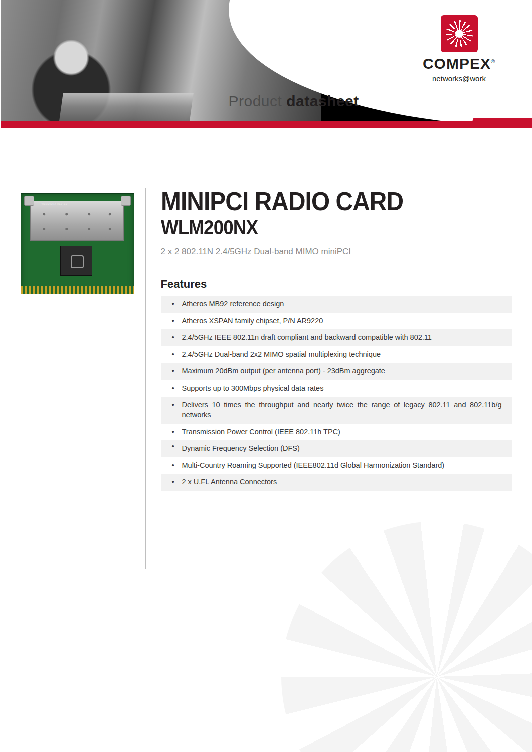Product datasheet
COMPEX®
networks@work
WLM200NX REV 1.0
MINIPCI RADIO CARD
WLM200NX
2 x 2 802.11N 2.4/5GHz Dual-band MIMO miniPCI
Features
Atheros MB92 reference design
Atheros XSPAN family chipset, P/N AR9220
2.4/5GHz IEEE 802.11n draft compliant and backward compatible with 802.11
2.4/5GHz Dual-band 2x2 MIMO spatial multiplexing technique
Maximum 20dBm output (per antenna port) - 23dBm aggregate
Supports up to 300Mbps physical data rates
Delivers 10 times the throughput and nearly twice the range of legacy 802.11 and 802.11b/g networks
Transmission Power Control (IEEE 802.11h TPC)
Dynamic Frequency Selection (DFS)
Multi-Country Roaming Supported (IEEE802.11d Global Harmonization Standard)
2 x U.FL Antenna Connectors